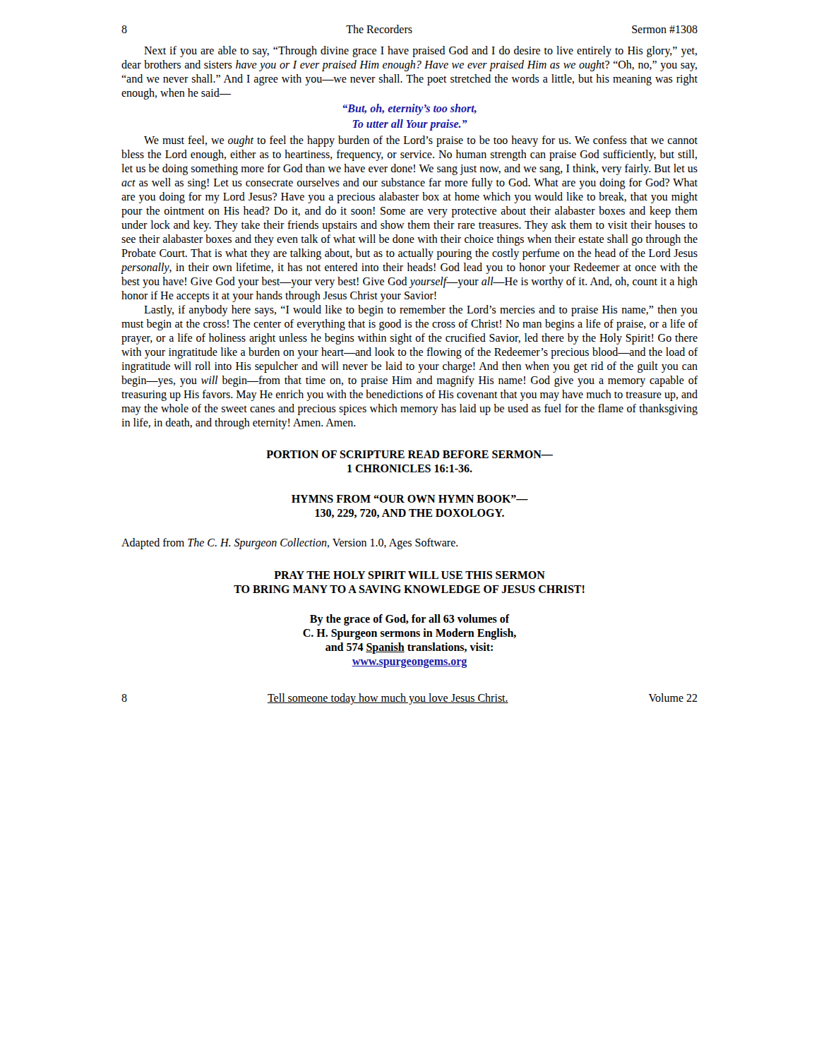8 The Recorders Sermon #1308
Next if you are able to say, “Through divine grace I have praised God and I do desire to live entirely to His glory,” yet, dear brothers and sisters have you or I ever praised Him enough? Have we ever praised Him as we ought? “Oh, no,” you say, “and we never shall.” And I agree with you—we never shall. The poet stretched the words a little, but his meaning was right enough, when he said—
“But, oh, eternity’s too short,
To utter all Your praise.”
We must feel, we ought to feel the happy burden of the Lord’s praise to be too heavy for us. We confess that we cannot bless the Lord enough, either as to heartiness, frequency, or service. No human strength can praise God sufficiently, but still, let us be doing something more for God than we have ever done! We sang just now, and we sang, I think, very fairly. But let us act as well as sing! Let us consecrate ourselves and our substance far more fully to God. What are you doing for God? What are you doing for my Lord Jesus? Have you a precious alabaster box at home which you would like to break, that you might pour the ointment on His head? Do it, and do it soon! Some are very protective about their alabaster boxes and keep them under lock and key. They take their friends upstairs and show them their rare treasures. They ask them to visit their houses to see their alabaster boxes and they even talk of what will be done with their choice things when their estate shall go through the Probate Court. That is what they are talking about, but as to actually pouring the costly perfume on the head of the Lord Jesus personally, in their own lifetime, it has not entered into their heads! God lead you to honor your Redeemer at once with the best you have! Give God your best—your very best! Give God yourself—your all—He is worthy of it. And, oh, count it a high honor if He accepts it at your hands through Jesus Christ your Savior!
Lastly, if anybody here says, “I would like to begin to remember the Lord’s mercies and to praise His name,” then you must begin at the cross! The center of everything that is good is the cross of Christ! No man begins a life of praise, or a life of prayer, or a life of holiness aright unless he begins within sight of the crucified Savior, led there by the Holy Spirit! Go there with your ingratitude like a burden on your heart—and look to the flowing of the Redeemer’s precious blood—and the load of ingratitude will roll into His sepulcher and will never be laid to your charge! And then when you get rid of the guilt you can begin—yes, you will begin—from that time on, to praise Him and magnify His name! God give you a memory capable of treasuring up His favors. May He enrich you with the benedictions of His covenant that you may have much to treasure up, and may the whole of the sweet canes and precious spices which memory has laid up be used as fuel for the flame of thanksgiving in life, in death, and through eternity! Amen. Amen.
PORTION OF SCRIPTURE READ BEFORE SERMON—
1 CHRONICLES 16:1-36.
HYMNS FROM “OUR OWN HYMN BOOK”—
130, 229, 720, AND THE DOXOLOGY.
Adapted from The C. H. Spurgeon Collection, Version 1.0, Ages Software.
PRAY THE HOLY SPIRIT WILL USE THIS SERMON
TO BRING MANY TO A SAVING KNOWLEDGE OF JESUS CHRIST!
By the grace of God, for all 63 volumes of
C. H. Spurgeon sermons in Modern English,
and 574 Spanish translations, visit:
www.spurgeongems.org
8 Tell someone today how much you love Jesus Christ. Volume 22